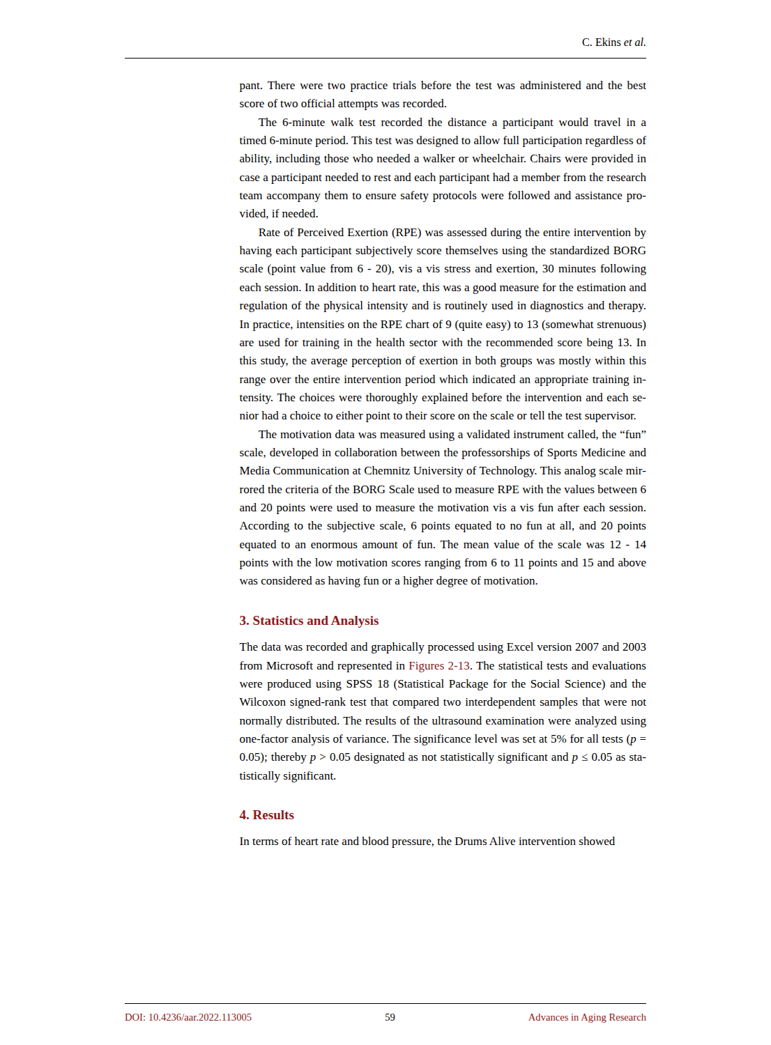C. Ekins et al.
pant. There were two practice trials before the test was administered and the best score of two official attempts was recorded.
The 6-minute walk test recorded the distance a participant would travel in a timed 6-minute period. This test was designed to allow full participation regardless of ability, including those who needed a walker or wheelchair. Chairs were provided in case a participant needed to rest and each participant had a member from the research team accompany them to ensure safety protocols were followed and assistance provided, if needed.
Rate of Perceived Exertion (RPE) was assessed during the entire intervention by having each participant subjectively score themselves using the standardized BORG scale (point value from 6 - 20), vis a vis stress and exertion, 30 minutes following each session. In addition to heart rate, this was a good measure for the estimation and regulation of the physical intensity and is routinely used in diagnostics and therapy. In practice, intensities on the RPE chart of 9 (quite easy) to 13 (somewhat strenuous) are used for training in the health sector with the recommended score being 13. In this study, the average perception of exertion in both groups was mostly within this range over the entire intervention period which indicated an appropriate training intensity. The choices were thoroughly explained before the intervention and each senior had a choice to either point to their score on the scale or tell the test supervisor.
The motivation data was measured using a validated instrument called, the “fun” scale, developed in collaboration between the professorships of Sports Medicine and Media Communication at Chemnitz University of Technology. This analog scale mirrored the criteria of the BORG Scale used to measure RPE with the values between 6 and 20 points were used to measure the motivation vis a vis fun after each session. According to the subjective scale, 6 points equated to no fun at all, and 20 points equated to an enormous amount of fun. The mean value of the scale was 12 - 14 points with the low motivation scores ranging from 6 to 11 points and 15 and above was considered as having fun or a higher degree of motivation.
3. Statistics and Analysis
The data was recorded and graphically processed using Excel version 2007 and 2003 from Microsoft and represented in Figures 2-13. The statistical tests and evaluations were produced using SPSS 18 (Statistical Package for the Social Science) and the Wilcoxon signed-rank test that compared two interdependent samples that were not normally distributed. The results of the ultrasound examination were analyzed using one-factor analysis of variance. The significance level was set at 5% for all tests (p = 0.05); thereby p > 0.05 designated as not statistically significant and p ≤ 0.05 as statistically significant.
4. Results
In terms of heart rate and blood pressure, the Drums Alive intervention showed
DOI: 10.4236/aar.2022.113005 59 Advances in Aging Research